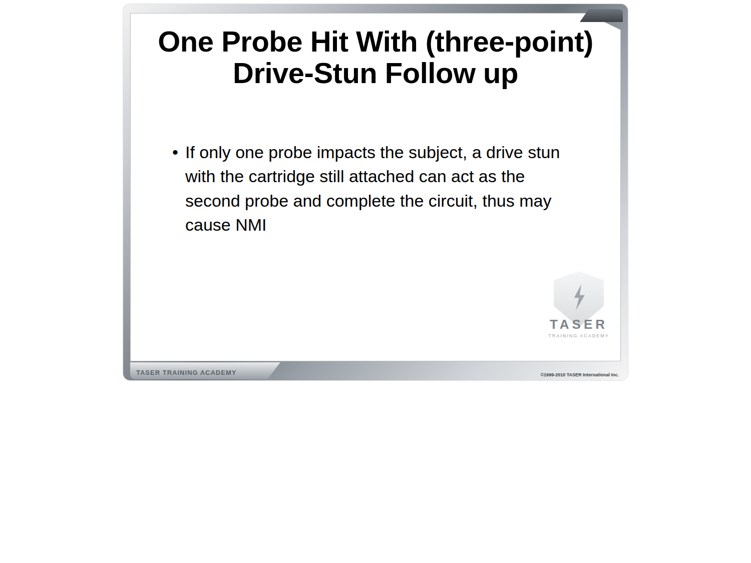One Probe Hit With (three-point) Drive-Stun Follow up
If only one probe impacts the subject, a drive stun with the cartridge still attached can act as the second probe and complete the circuit, thus may cause NMI
TASER
TRAINING ACADEMY
TASER TRAINING ACADEMY
©1999-2010 TASER International Inc.